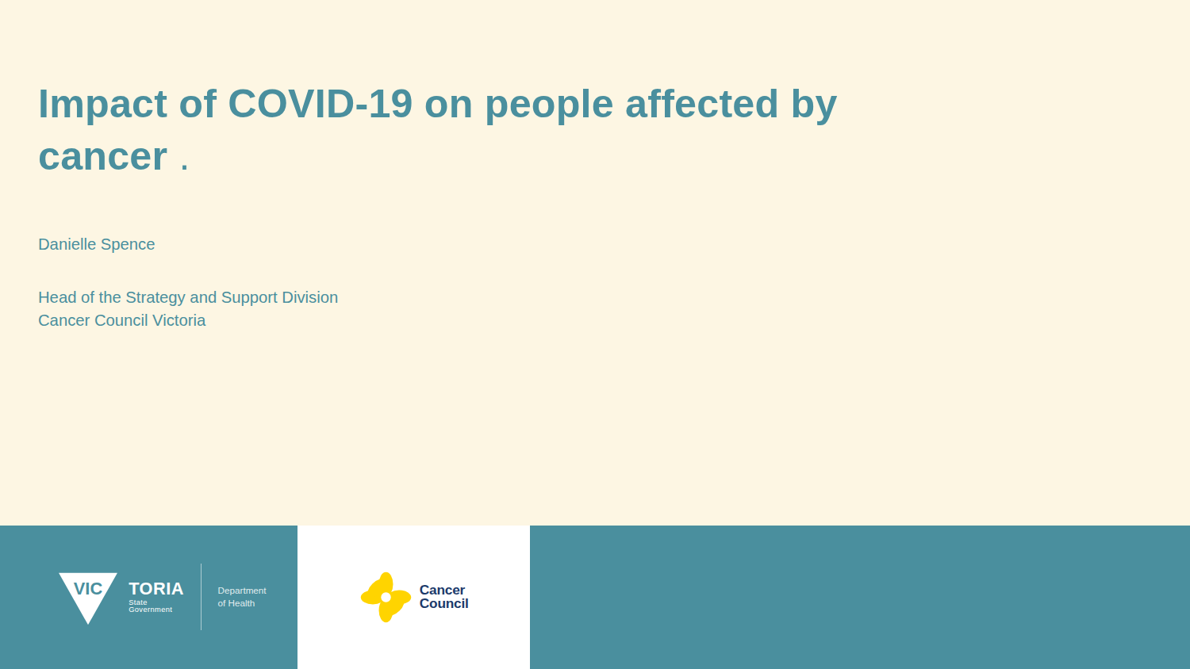Impact of COVID-19 on people affected by cancer .
Danielle Spence
Head of the Strategy and Support Division
Cancer Council Victoria
VIC
TORIA State
Government
Department
of Health
Cancer
Council